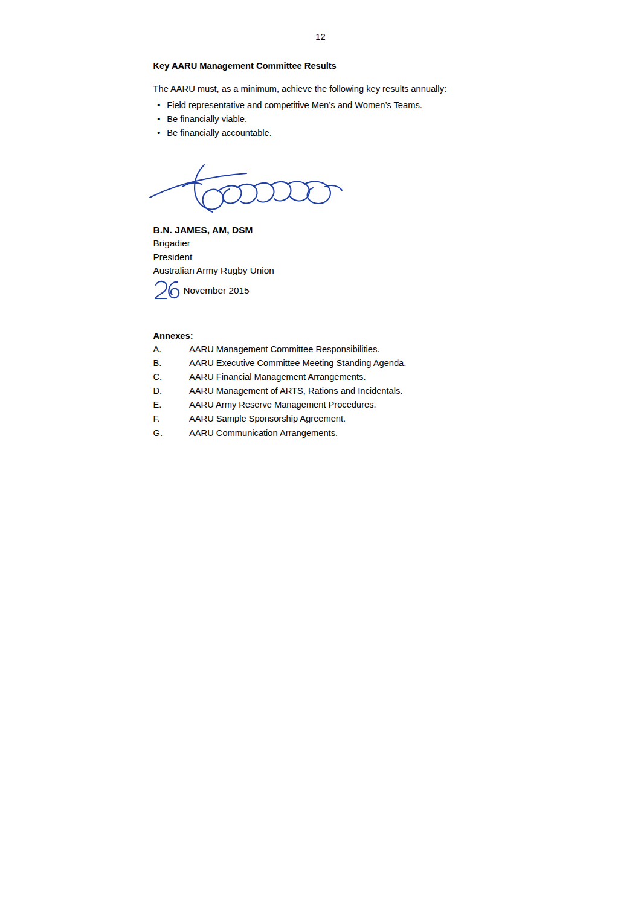12
Key AARU Management Committee Results
The AARU must, as a minimum, achieve the following key results annually:
Field representative and competitive Men’s and Women’s Teams.
Be financially viable.
Be financially accountable.
B.N. JAMES, AM, DSM
Brigadier
President
Australian Army Rugby Union
November 2015
Annexes:
| A. | AARU Management Committee Responsibilities. |
| B. | AARU Executive Committee Meeting Standing Agenda. |
| C. | AARU Financial Management Arrangements. |
| D. | AARU Management of ARTS, Rations and Incidentals. |
| E. | AARU Army Reserve Management Procedures. |
| F. | AARU Sample Sponsorship Agreement. |
| G. | AARU Communication Arrangements. |